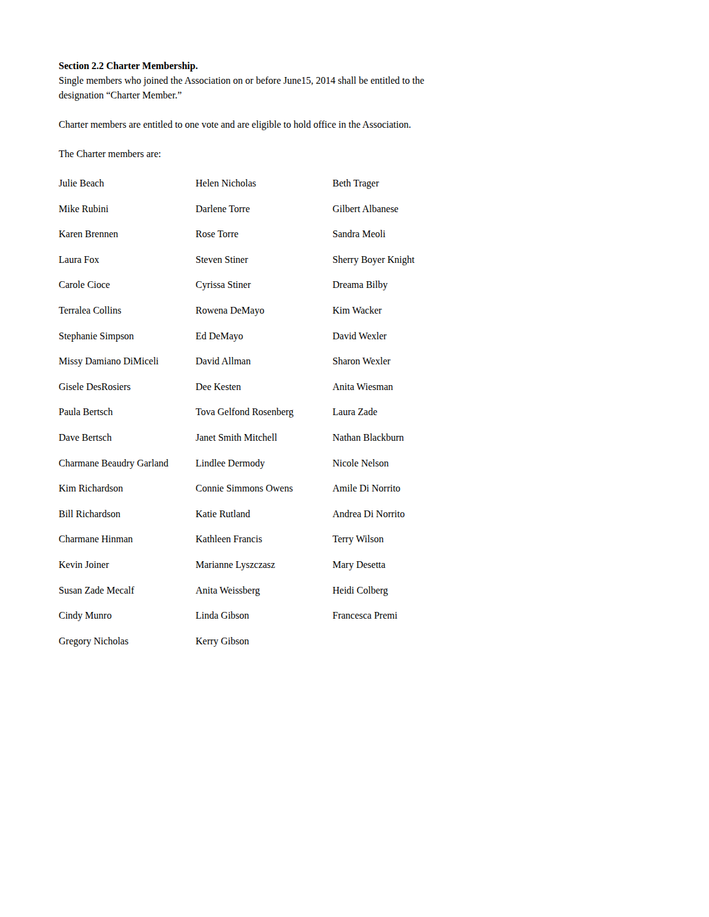Section 2.2 Charter Membership.
Single members who joined the Association on or before June15, 2014 shall be entitled to the designation “Charter Member.”
Charter members are entitled to one vote and are eligible to hold office in the Association.
The Charter members are:
| Julie Beach | Helen Nicholas | Beth Trager |
| Mike Rubini | Darlene Torre | Gilbert Albanese |
| Karen Brennen | Rose Torre | Sandra Meoli |
| Laura Fox | Steven Stiner | Sherry Boyer Knight |
| Carole Cioce | Cyrissa Stiner | Dreama Bilby |
| Terralea Collins | Rowena DeMayo | Kim Wacker |
| Stephanie Simpson | Ed DeMayo | David Wexler |
| Missy Damiano DiMiceli | David Allman | Sharon Wexler |
| Gisele DesRosiers | Dee Kesten | Anita Wiesman |
| Paula Bertsch | Tova Gelfond Rosenberg | Laura Zade |
| Dave Bertsch | Janet Smith Mitchell | Nathan Blackburn |
| Charmane Beaudry Garland | Lindlee Dermody | Nicole Nelson |
| Kim Richardson | Connie Simmons Owens | Amile Di Norrito |
| Bill Richardson | Katie Rutland | Andrea Di Norrito |
| Charmane Hinman | Kathleen Francis | Terry Wilson |
| Kevin Joiner | Marianne Lyszczasz | Mary Desetta |
| Susan Zade Mecalf | Anita Weissberg | Heidi Colberg |
| Cindy Munro | Linda Gibson | Francesca Premi |
| Gregory Nicholas | Kerry Gibson | |